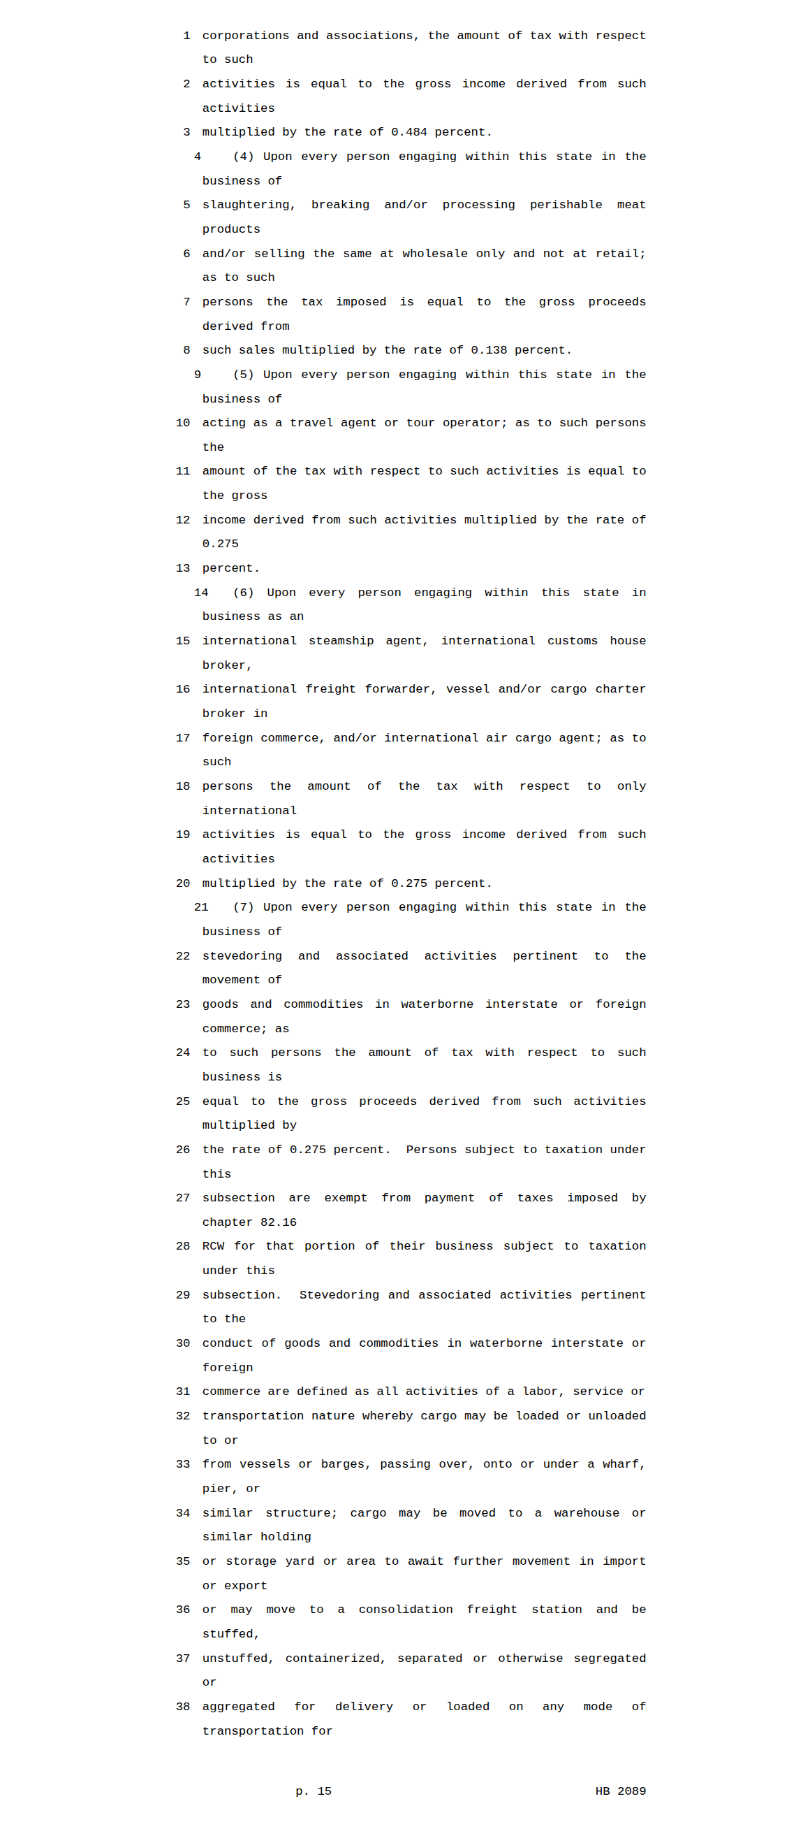corporations and associations, the amount of tax with respect to such
activities is equal to the gross income derived from such activities
multiplied by the rate of 0.484 percent.
(4) Upon every person engaging within this state in the business of
slaughtering, breaking and/or processing perishable meat products
and/or selling the same at wholesale only and not at retail; as to such
persons the tax imposed is equal to the gross proceeds derived from
such sales multiplied by the rate of 0.138 percent.
(5) Upon every person engaging within this state in the business of
acting as a travel agent or tour operator; as to such persons the
amount of the tax with respect to such activities is equal to the gross
income derived from such activities multiplied by the rate of 0.275
percent.
(6) Upon every person engaging within this state in business as an
international steamship agent, international customs house broker,
international freight forwarder, vessel and/or cargo charter broker in
foreign commerce, and/or international air cargo agent; as to such
persons the amount of the tax with respect to only international
activities is equal to the gross income derived from such activities
multiplied by the rate of 0.275 percent.
(7) Upon every person engaging within this state in the business of
stevedoring and associated activities pertinent to the movement of
goods and commodities in waterborne interstate or foreign commerce; as
to such persons the amount of tax with respect to such business is
equal to the gross proceeds derived from such activities multiplied by
the rate of 0.275 percent. Persons subject to taxation under this
subsection are exempt from payment of taxes imposed by chapter 82.16
RCW for that portion of their business subject to taxation under this
subsection. Stevedoring and associated activities pertinent to the
conduct of goods and commodities in waterborne interstate or foreign
commerce are defined as all activities of a labor, service or
transportation nature whereby cargo may be loaded or unloaded to or
from vessels or barges, passing over, onto or under a wharf, pier, or
similar structure; cargo may be moved to a warehouse or similar holding
or storage yard or area to await further movement in import or export
or may move to a consolidation freight station and be stuffed,
unstuffed, containerized, separated or otherwise segregated or
aggregated for delivery or loaded on any mode of transportation for
p. 15 HB 2089